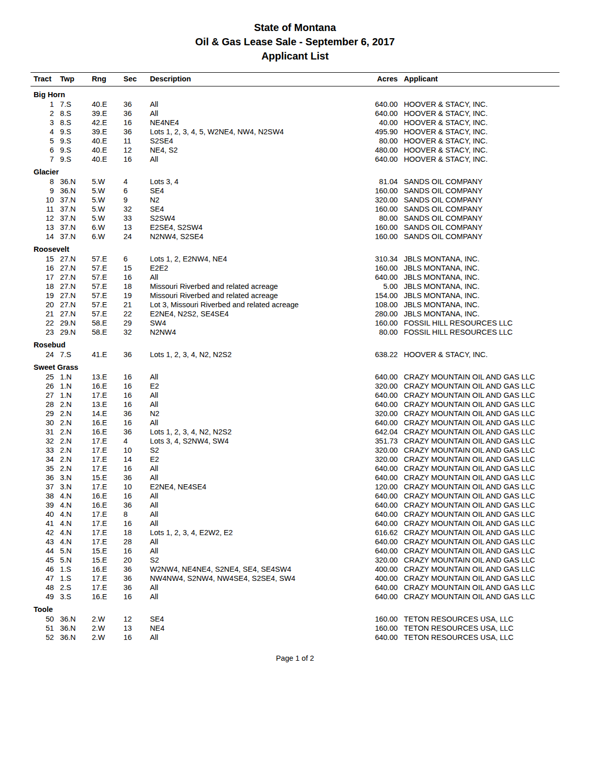State of Montana
Oil & Gas Lease Sale - September 6, 2017
Applicant List
| Tract | Twp | Rng | Sec | Description | Acres | Applicant |
| --- | --- | --- | --- | --- | --- | --- |
| Big Horn |
| 1 | 7.S | 40.E | 36 | All | 640.00 | HOOVER & STACY, INC. |
| 2 | 8.S | 39.E | 36 | All | 640.00 | HOOVER & STACY, INC. |
| 3 | 8.S | 42.E | 16 | NE4NE4 | 40.00 | HOOVER & STACY, INC. |
| 4 | 9.S | 39.E | 36 | Lots 1, 2, 3, 4, 5, W2NE4, NW4, N2SW4 | 495.90 | HOOVER & STACY, INC. |
| 5 | 9.S | 40.E | 11 | S2SE4 | 80.00 | HOOVER & STACY, INC. |
| 6 | 9.S | 40.E | 12 | NE4, S2 | 480.00 | HOOVER & STACY, INC. |
| 7 | 9.S | 40.E | 16 | All | 640.00 | HOOVER & STACY, INC. |
| Glacier |
| 8 | 36.N | 5.W | 4 | Lots 3, 4 | 81.04 | SANDS OIL COMPANY |
| 9 | 36.N | 5.W | 6 | SE4 | 160.00 | SANDS OIL COMPANY |
| 10 | 37.N | 5.W | 9 | N2 | 320.00 | SANDS OIL COMPANY |
| 11 | 37.N | 5.W | 32 | SE4 | 160.00 | SANDS OIL COMPANY |
| 12 | 37.N | 5.W | 33 | S2SW4 | 80.00 | SANDS OIL COMPANY |
| 13 | 37.N | 6.W | 13 | E2SE4, S2SW4 | 160.00 | SANDS OIL COMPANY |
| 14 | 37.N | 6.W | 24 | N2NW4, S2SE4 | 160.00 | SANDS OIL COMPANY |
| Roosevelt |
| 15 | 27.N | 57.E | 6 | Lots 1, 2, E2NW4, NE4 | 310.34 | JBLS MONTANA, INC. |
| 16 | 27.N | 57.E | 15 | E2E2 | 160.00 | JBLS MONTANA, INC. |
| 17 | 27.N | 57.E | 16 | All | 640.00 | JBLS MONTANA, INC. |
| 18 | 27.N | 57.E | 18 | Missouri Riverbed and related acreage | 5.00 | JBLS MONTANA, INC. |
| 19 | 27.N | 57.E | 19 | Missouri Riverbed and related acreage | 154.00 | JBLS MONTANA, INC. |
| 20 | 27.N | 57.E | 21 | Lot 3, Missouri Riverbed and related acreage | 108.00 | JBLS MONTANA, INC. |
| 21 | 27.N | 57.E | 22 | E2NE4, N2S2, SE4SE4 | 280.00 | JBLS MONTANA, INC. |
| 22 | 29.N | 58.E | 29 | SW4 | 160.00 | FOSSIL HILL RESOURCES LLC |
| 23 | 29.N | 58.E | 32 | N2NW4 | 80.00 | FOSSIL HILL RESOURCES LLC |
| Rosebud |
| 24 | 7.S | 41.E | 36 | Lots 1, 2, 3, 4, N2, N2S2 | 638.22 | HOOVER & STACY, INC. |
| Sweet Grass |
| 25 | 1.N | 13.E | 16 | All | 640.00 | CRAZY MOUNTAIN OIL AND GAS LLC |
| 26 | 1.N | 16.E | 16 | E2 | 320.00 | CRAZY MOUNTAIN OIL AND GAS LLC |
| 27 | 1.N | 17.E | 16 | All | 640.00 | CRAZY MOUNTAIN OIL AND GAS LLC |
| 28 | 2.N | 13.E | 16 | All | 640.00 | CRAZY MOUNTAIN OIL AND GAS LLC |
| 29 | 2.N | 14.E | 36 | N2 | 320.00 | CRAZY MOUNTAIN OIL AND GAS LLC |
| 30 | 2.N | 16.E | 16 | All | 640.00 | CRAZY MOUNTAIN OIL AND GAS LLC |
| 31 | 2.N | 16.E | 36 | Lots 1, 2, 3, 4, N2, N2S2 | 642.04 | CRAZY MOUNTAIN OIL AND GAS LLC |
| 32 | 2.N | 17.E | 4 | Lots 3, 4, S2NW4, SW4 | 351.73 | CRAZY MOUNTAIN OIL AND GAS LLC |
| 33 | 2.N | 17.E | 10 | S2 | 320.00 | CRAZY MOUNTAIN OIL AND GAS LLC |
| 34 | 2.N | 17.E | 14 | E2 | 320.00 | CRAZY MOUNTAIN OIL AND GAS LLC |
| 35 | 2.N | 17.E | 16 | All | 640.00 | CRAZY MOUNTAIN OIL AND GAS LLC |
| 36 | 3.N | 15.E | 36 | All | 640.00 | CRAZY MOUNTAIN OIL AND GAS LLC |
| 37 | 3.N | 17.E | 10 | E2NE4, NE4SE4 | 120.00 | CRAZY MOUNTAIN OIL AND GAS LLC |
| 38 | 4.N | 16.E | 16 | All | 640.00 | CRAZY MOUNTAIN OIL AND GAS LLC |
| 39 | 4.N | 16.E | 36 | All | 640.00 | CRAZY MOUNTAIN OIL AND GAS LLC |
| 40 | 4.N | 17.E | 8 | All | 640.00 | CRAZY MOUNTAIN OIL AND GAS LLC |
| 41 | 4.N | 17.E | 16 | All | 640.00 | CRAZY MOUNTAIN OIL AND GAS LLC |
| 42 | 4.N | 17.E | 18 | Lots 1, 2, 3, 4, E2W2, E2 | 616.62 | CRAZY MOUNTAIN OIL AND GAS LLC |
| 43 | 4.N | 17.E | 28 | All | 640.00 | CRAZY MOUNTAIN OIL AND GAS LLC |
| 44 | 5.N | 15.E | 16 | All | 640.00 | CRAZY MOUNTAIN OIL AND GAS LLC |
| 45 | 5.N | 15.E | 20 | S2 | 320.00 | CRAZY MOUNTAIN OIL AND GAS LLC |
| 46 | 1.S | 16.E | 36 | W2NW4, NE4NE4, S2NE4, SE4, SE4SW4 | 400.00 | CRAZY MOUNTAIN OIL AND GAS LLC |
| 47 | 1.S | 17.E | 36 | NW4NW4, S2NW4, NW4SE4, S2SE4, SW4 | 400.00 | CRAZY MOUNTAIN OIL AND GAS LLC |
| 48 | 2.S | 17.E | 36 | All | 640.00 | CRAZY MOUNTAIN OIL AND GAS LLC |
| 49 | 3.S | 16.E | 16 | All | 640.00 | CRAZY MOUNTAIN OIL AND GAS LLC |
| Toole |
| 50 | 36.N | 2.W | 12 | SE4 | 160.00 | TETON RESOURCES USA, LLC |
| 51 | 36.N | 2.W | 13 | NE4 | 160.00 | TETON RESOURCES USA, LLC |
| 52 | 36.N | 2.W | 16 | All | 640.00 | TETON RESOURCES USA, LLC |
Page 1 of 2